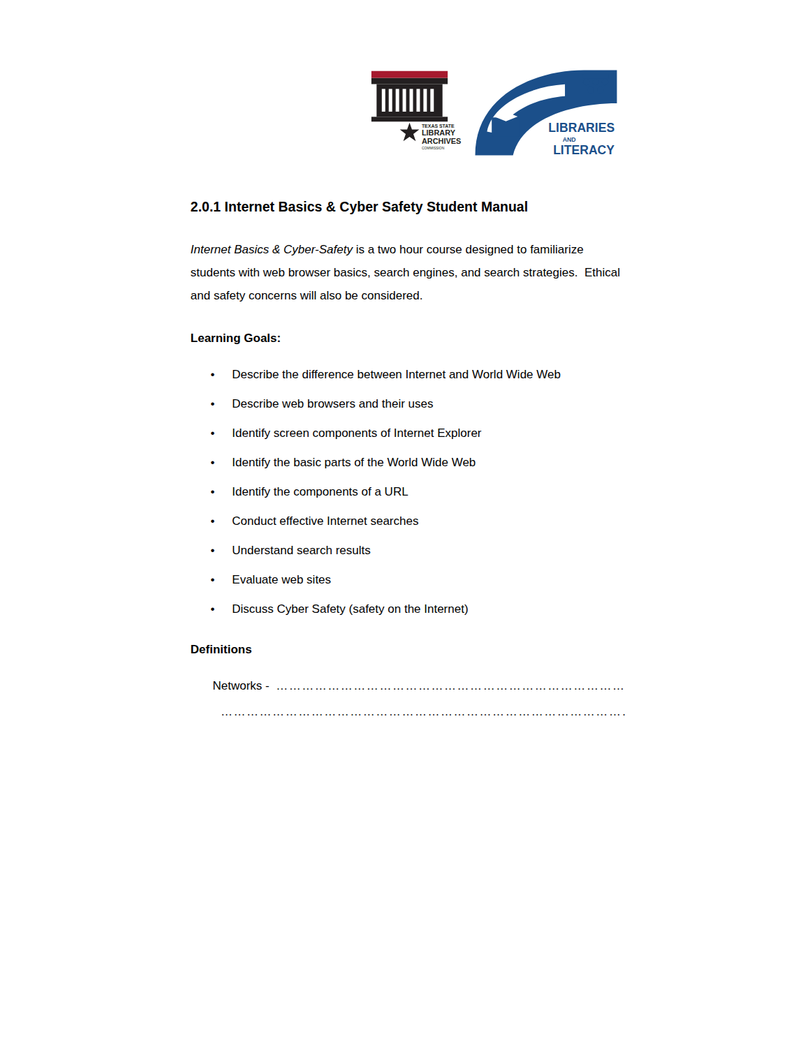2.0.1 Internet Basics & Cyber Safety Student Manual
Internet Basics & Cyber-Safety is a two hour course designed to familiarize students with web browser basics, search engines, and search strategies. Ethical and safety concerns will also be considered.
Learning Goals:
Describe the difference between Internet and World Wide Web
Describe web browsers and their uses
Identify screen components of Internet Explorer
Identify the basic parts of the World Wide Web
Identify the components of a URL
Conduct effective Internet searches
Understand search results
Evaluate web sites
Discuss Cyber Safety (safety on the Internet)
Definitions
Networks - ……………………………………………………………………………………………………
……………………………………………………………………………………………………………………